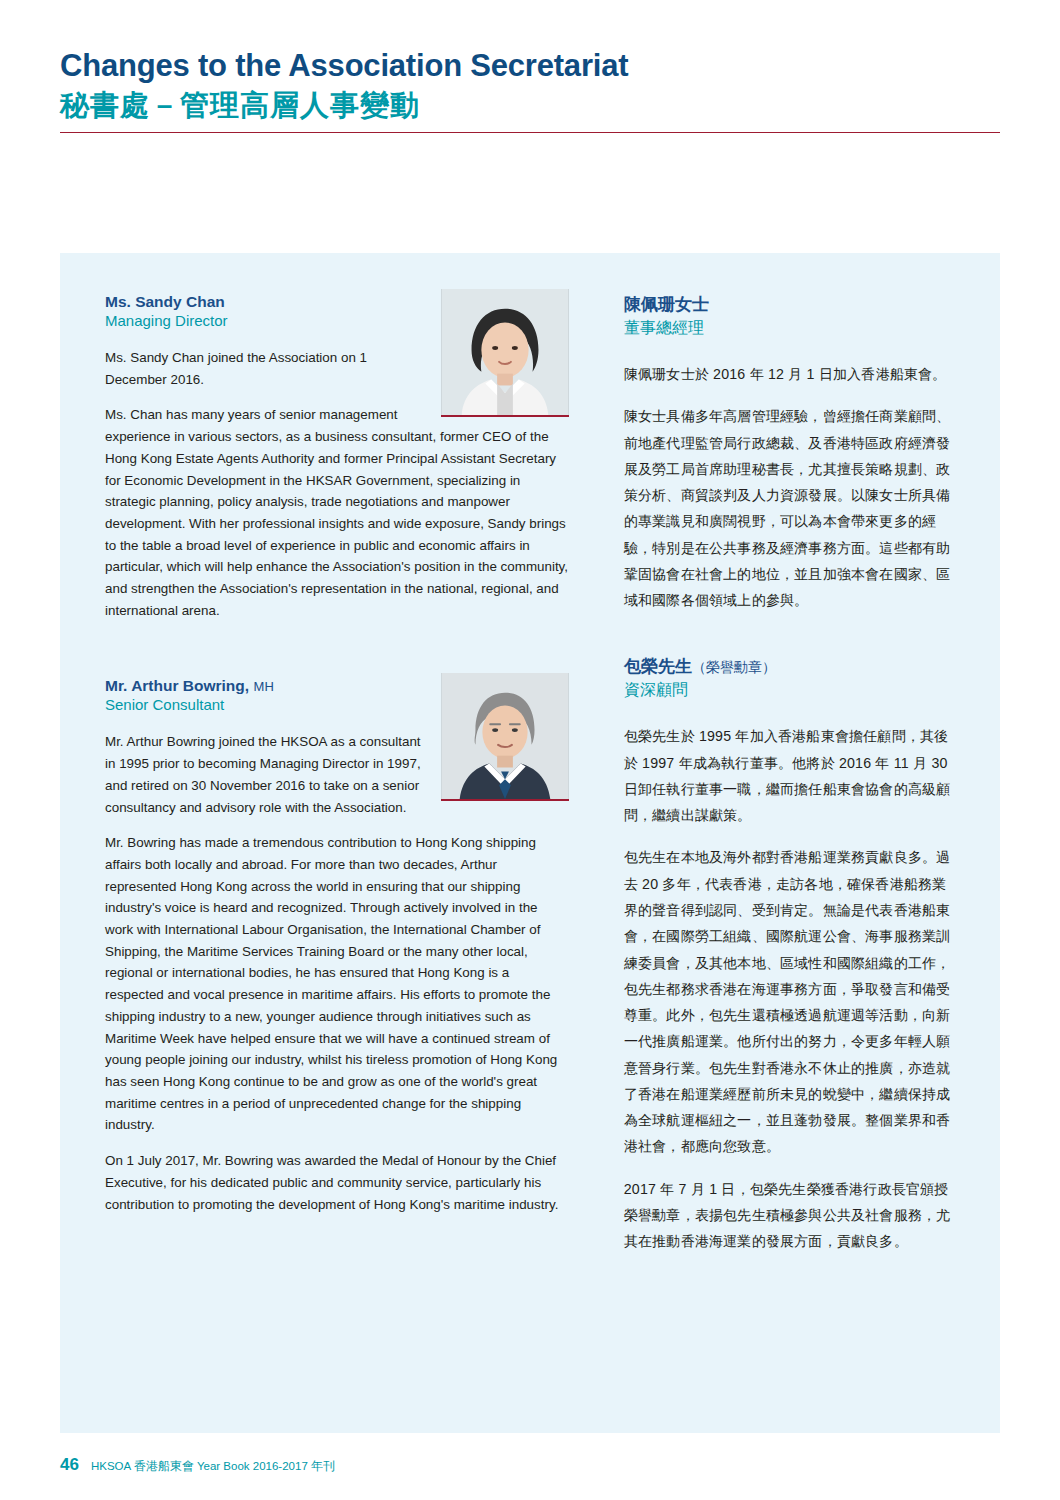Changes to the Association Secretariat
秘書處－管理高層人事變動
Ms. Sandy Chan
Managing Director
Ms. Sandy Chan joined the Association on 1 December 2016.
Ms. Chan has many years of senior management experience in various sectors, as a business consultant, former CEO of the Hong Kong Estate Agents Authority and former Principal Assistant Secretary for Economic Development in the HKSAR Government, specializing in strategic planning, policy analysis, trade negotiations and manpower development. With her professional insights and wide exposure, Sandy brings to the table a broad level of experience in public and economic affairs in particular, which will help enhance the Association's position in the community, and strengthen the Association's representation in the national, regional, and international arena.
Mr. Arthur Bowring, MH
Senior Consultant
Mr. Arthur Bowring joined the HKSOA as a consultant in 1995 prior to becoming Managing Director in 1997, and retired on 30 November 2016 to take on a senior consultancy and advisory role with the Association.
Mr. Bowring has made a tremendous contribution to Hong Kong shipping affairs both locally and abroad. For more than two decades, Arthur represented Hong Kong across the world in ensuring that our shipping industry's voice is heard and recognized. Through actively involved in the work with International Labour Organisation, the International Chamber of Shipping, the Maritime Services Training Board or the many other local, regional or international bodies, he has ensured that Hong Kong is a respected and vocal presence in maritime affairs. His efforts to promote the shipping industry to a new, younger audience through initiatives such as Maritime Week have helped ensure that we will have a continued stream of young people joining our industry, whilst his tireless promotion of Hong Kong has seen Hong Kong continue to be and grow as one of the world's great maritime centres in a period of unprecedented change for the shipping industry.
On 1 July 2017, Mr. Bowring was awarded the Medal of Honour by the Chief Executive, for his dedicated public and community service, particularly his contribution to promoting the development of Hong Kong's maritime industry.
陳佩珊女士
董事總經理
陳佩珊女士於 2016 年 12 月 1 日加入香港船東會。
陳女士具備多年高層管理經驗，曾經擔任商業顧問、前地產代理監管局行政總裁、及香港特區政府經濟發展及勞工局首席助理秘書長，尤其擅長策略規劃、政策分析、商貿談判及人力資源發展。以陳女士所具備的專業識見和廣闊視野，可以為本會帶來更多的經驗，特別是在公共事務及經濟事務方面。這些都有助鞏固協會在社會上的地位，並且加強本會在國家、區域和國際各個領域上的參與。
包榮先生（榮譽勳章）
資深顧問
包榮先生於 1995 年加入香港船東會擔任顧問，其後於 1997 年成為執行董事。他將於 2016 年 11 月 30 日卸任執行董事一職，繼而擔任船東會協會的高級顧問，繼續出謀獻策。
包先生在本地及海外都對香港船運業務貢獻良多。過去 20 多年，代表香港，走訪各地，確保香港船務業界的聲音得到認同、受到肯定。無論是代表香港船東會，在國際勞工組織、國際航運公會、海事服務業訓練委員會，及其他本地、區域性和國際組織的工作，包先生都務求香港在海運事務方面，爭取發言和備受尊重。此外，包先生還積極透過航運週等活動，向新一代推廣船運業。他所付出的努力，令更多年輕人願意晉身行業。包先生對香港永不休止的推廣，亦造就了香港在船運業經歷前所未見的蛻變中，繼續保持成為全球航運樞紐之一，並且蓬勃發展。整個業界和香港社會，都應向您致意。
2017 年 7 月 1 日，包榮先生榮獲香港行政長官頒授榮譽勳章，表揚包先生積極參與公共及社會服務，尤其在推動香港海運業的發展方面，貢獻良多。
46 HKSOA 香港船東會 Year Book 2016-2017 年刊